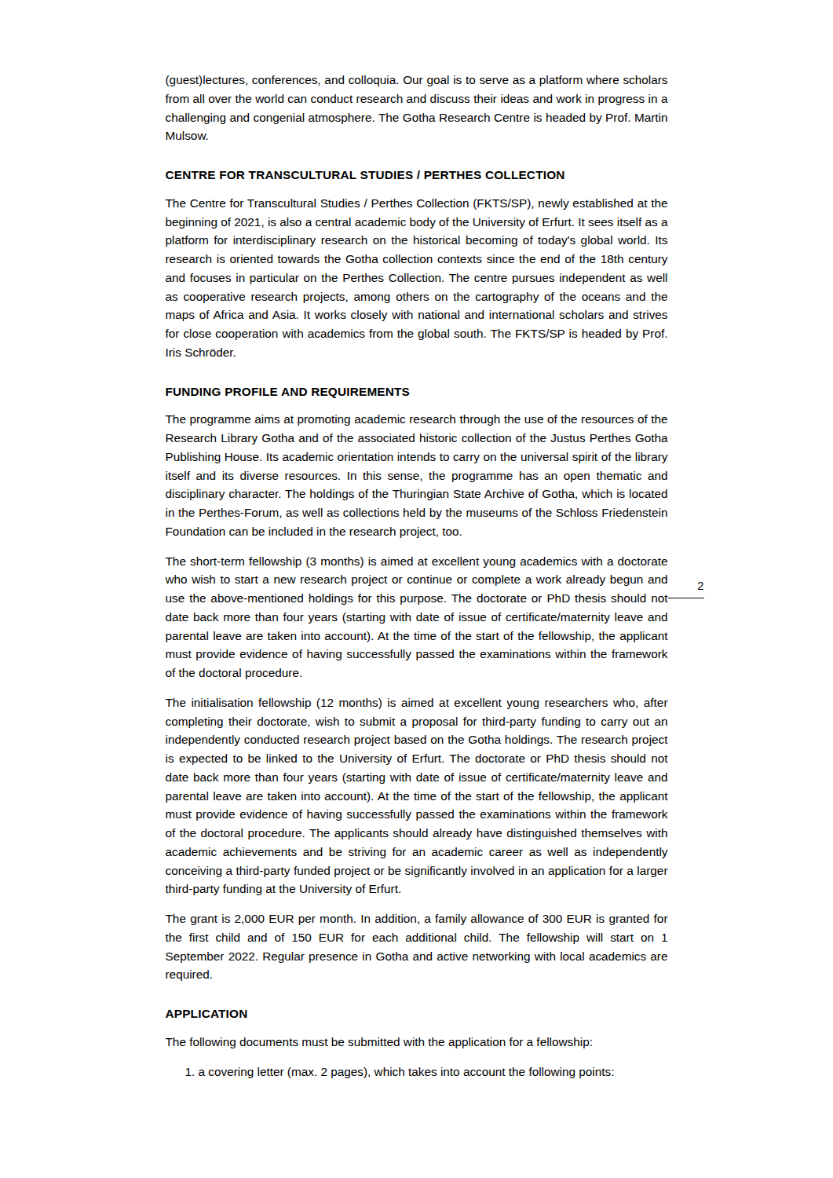(guest)lectures, conferences, and colloquia. Our goal is to serve as a platform where scholars from all over the world can conduct research and discuss their ideas and work in progress in a challenging and congenial atmosphere. The Gotha Research Centre is headed by Prof. Martin Mulsow.
Centre for Transcultural Studies / Perthes Collection
The Centre for Transcultural Studies / Perthes Collection (FKTS/SP), newly established at the beginning of 2021, is also a central academic body of the University of Erfurt. It sees itself as a platform for interdisciplinary research on the historical becoming of today's global world. Its research is oriented towards the Gotha collection contexts since the end of the 18th century and focuses in particular on the Perthes Collection. The centre pursues independent as well as cooperative research projects, among others on the cartography of the oceans and the maps of Africa and Asia. It works closely with national and international scholars and strives for close cooperation with academics from the global south. The FKTS/SP is headed by Prof. Iris Schröder.
Funding Profile and Requirements
The programme aims at promoting academic research through the use of the resources of the Research Library Gotha and of the associated historic collection of the Justus Perthes Gotha Publishing House. Its academic orientation intends to carry on the universal spirit of the library itself and its diverse resources. In this sense, the programme has an open thematic and disciplinary character. The holdings of the Thuringian State Archive of Gotha, which is located in the Perthes-Forum, as well as collections held by the museums of the Schloss Friedenstein Foundation can be included in the research project, too.
The short-term fellowship (3 months) is aimed at excellent young academics with a doctorate who wish to start a new research project or continue or complete a work already begun and use the above-mentioned holdings for this purpose. The doctorate or PhD thesis should not date back more than four years (starting with date of issue of certificate/maternity leave and parental leave are taken into account). At the time of the start of the fellowship, the applicant must provide evidence of having successfully passed the examinations within the framework of the doctoral procedure.
The initialisation fellowship (12 months) is aimed at excellent young researchers who, after completing their doctorate, wish to submit a proposal for third-party funding to carry out an independently conducted research project based on the Gotha holdings. The research project is expected to be linked to the University of Erfurt. The doctorate or PhD thesis should not date back more than four years (starting with date of issue of certificate/maternity leave and parental leave are taken into account). At the time of the start of the fellowship, the applicant must provide evidence of having successfully passed the examinations within the framework of the doctoral procedure. The applicants should already have distinguished themselves with academic achievements and be striving for an academic career as well as independently conceiving a third-party funded project or be significantly involved in an application for a larger third-party funding at the University of Erfurt.
The grant is 2,000 EUR per month. In addition, a family allowance of 300 EUR is granted for the first child and of 150 EUR for each additional child. The fellowship will start on 1 September 2022. Regular presence in Gotha and active networking with local academics are required.
Application
The following documents must be submitted with the application for a fellowship:
a covering letter (max. 2 pages), which takes into account the following points:
2